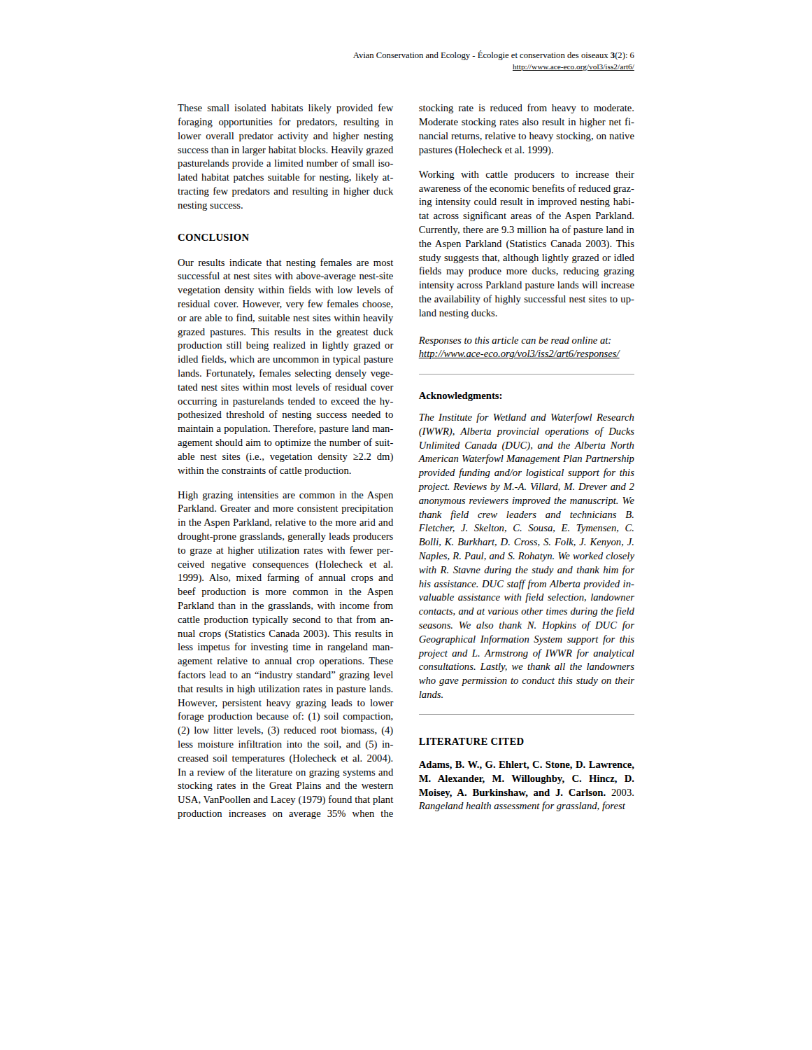Avian Conservation and Ecology - Écologie et conservation des oiseaux 3(2): 6 http://www.ace-eco.org/vol3/iss2/art6/
These small isolated habitats likely provided few foraging opportunities for predators, resulting in lower overall predator activity and higher nesting success than in larger habitat blocks. Heavily grazed pasturelands provide a limited number of small isolated habitat patches suitable for nesting, likely attracting few predators and resulting in higher duck nesting success.
CONCLUSION
Our results indicate that nesting females are most successful at nest sites with above-average nest-site vegetation density within fields with low levels of residual cover. However, very few females choose, or are able to find, suitable nest sites within heavily grazed pastures. This results in the greatest duck production still being realized in lightly grazed or idled fields, which are uncommon in typical pasture lands. Fortunately, females selecting densely vegetated nest sites within most levels of residual cover occurring in pasturelands tended to exceed the hypothesized threshold of nesting success needed to maintain a population. Therefore, pasture land management should aim to optimize the number of suitable nest sites (i.e., vegetation density ≥2.2 dm) within the constraints of cattle production.
High grazing intensities are common in the Aspen Parkland. Greater and more consistent precipitation in the Aspen Parkland, relative to the more arid and drought-prone grasslands, generally leads producers to graze at higher utilization rates with fewer perceived negative consequences (Holecheck et al. 1999). Also, mixed farming of annual crops and beef production is more common in the Aspen Parkland than in the grasslands, with income from cattle production typically second to that from annual crops (Statistics Canada 2003). This results in less impetus for investing time in rangeland management relative to annual crop operations. These factors lead to an “industry standard” grazing level that results in high utilization rates in pasture lands. However, persistent heavy grazing leads to lower forage production because of: (1) soil compaction, (2) low litter levels, (3) reduced root biomass, (4) less moisture infiltration into the soil, and (5) increased soil temperatures (Holecheck et al. 2004). In a review of the literature on grazing systems and stocking rates in the Great Plains and the western USA, VanPoollen and Lacey (1979) found that plant production increases on average 35% when the stocking rate is reduced from heavy to moderate. Moderate stocking rates also result in higher net financial returns, relative to heavy stocking, on native pastures (Holecheck et al. 1999).
Working with cattle producers to increase their awareness of the economic benefits of reduced grazing intensity could result in improved nesting habitat across significant areas of the Aspen Parkland. Currently, there are 9.3 million ha of pasture land in the Aspen Parkland (Statistics Canada 2003). This study suggests that, although lightly grazed or idled fields may produce more ducks, reducing grazing intensity across Parkland pasture lands will increase the availability of highly successful nest sites to upland nesting ducks.
Responses to this article can be read online at:
http://www.ace-eco.org/vol3/iss2/art6/responses/
Acknowledgments:
The Institute for Wetland and Waterfowl Research (IWWR), Alberta provincial operations of Ducks Unlimited Canada (DUC), and the Alberta North American Waterfowl Management Plan Partnership provided funding and/or logistical support for this project. Reviews by M.-A. Villard, M. Drever and 2 anonymous reviewers improved the manuscript. We thank field crew leaders and technicians B. Fletcher, J. Skelton, C. Sousa, E. Tymensen, C. Bolli, K. Burkhart, D. Cross, S. Folk, J. Kenyon, J. Naples, R. Paul, and S. Rohatyn. We worked closely with R. Stavne during the study and thank him for his assistance. DUC staff from Alberta provided invaluable assistance with field selection, landowner contacts, and at various other times during the field seasons. We also thank N. Hopkins of DUC for Geographical Information System support for this project and L. Armstrong of IWWR for analytical consultations. Lastly, we thank all the landowners who gave permission to conduct this study on their lands.
LITERATURE CITED
Adams, B. W., G. Ehlert, C. Stone, D. Lawrence, M. Alexander, M. Willoughby, C. Hincz, D. Moisey, A. Burkinshaw, and J. Carlson. 2003. Rangeland health assessment for grassland, forest